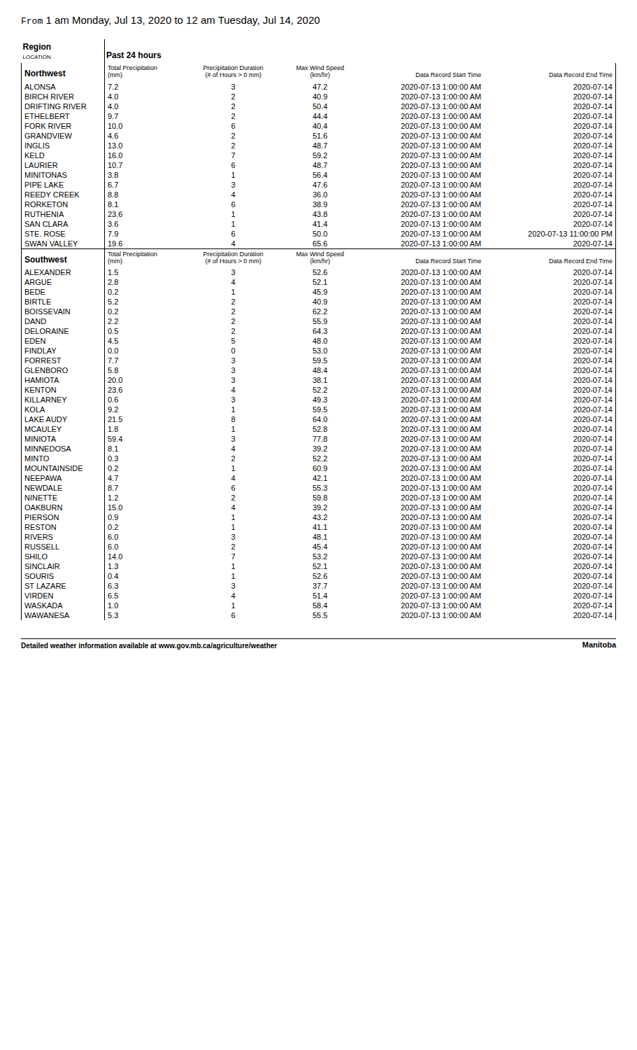From 1 am Monday, Jul 13, 2020 to 12 am Tuesday, Jul 14, 2020
| Region LOCATION | Past 24 hours |
| Northwest | Total Precipitation (mm) | Precipitation Duration (# of Hours > 0 mm) | Max Wind Speed (km/hr) | Data Record Start Time | Data Record End Time |
| ALONSA | 7.2 | 3 | 47.2 | 2020-07-13 1:00:00 AM | 2020-07-14 |
| BIRCH RIVER | 4.0 | 2 | 40.9 | 2020-07-13 1:00:00 AM | 2020-07-14 |
| DRIFTING RIVER | 4.0 | 2 | 50.4 | 2020-07-13 1:00:00 AM | 2020-07-14 |
| ETHELBERT | 9.7 | 2 | 44.4 | 2020-07-13 1:00:00 AM | 2020-07-14 |
| FORK RIVER | 10.0 | 6 | 40.4 | 2020-07-13 1:00:00 AM | 2020-07-14 |
| GRANDVIEW | 4.6 | 2 | 51.6 | 2020-07-13 1:00:00 AM | 2020-07-14 |
| INGLIS | 13.0 | 2 | 48.7 | 2020-07-13 1:00:00 AM | 2020-07-14 |
| KELD | 16.0 | 7 | 59.2 | 2020-07-13 1:00:00 AM | 2020-07-14 |
| LAURIER | 10.7 | 6 | 48.7 | 2020-07-13 1:00:00 AM | 2020-07-14 |
| MINITONAS | 3.8 | 1 | 56.4 | 2020-07-13 1:00:00 AM | 2020-07-14 |
| PIPE LAKE | 6.7 | 3 | 47.6 | 2020-07-13 1:00:00 AM | 2020-07-14 |
| REEDY CREEK | 8.8 | 4 | 36.0 | 2020-07-13 1:00:00 AM | 2020-07-14 |
| RORKETON | 8.1 | 6 | 38.9 | 2020-07-13 1:00:00 AM | 2020-07-14 |
| RUTHENIA | 23.6 | 1 | 43.8 | 2020-07-13 1:00:00 AM | 2020-07-14 |
| SAN CLARA | 3.6 | 1 | 41.4 | 2020-07-13 1:00:00 AM | 2020-07-14 |
| STE. ROSE | 7.9 | 6 | 50.0 | 2020-07-13 1:00:00 AM | 2020-07-13 11:00:00 PM |
| SWAN VALLEY | 19.6 | 4 | 65.6 | 2020-07-13 1:00:00 AM | 2020-07-14 |
| Southwest | Total Precipitation (mm) | Precipitation Duration (# of Hours > 0 mm) | Max Wind Speed (km/hr) | Data Record Start Time | Data Record End Time |
| ALEXANDER | 1.5 | 3 | 52.6 | 2020-07-13 1:00:00 AM | 2020-07-14 |
| ARGUE | 2.8 | 4 | 52.1 | 2020-07-13 1:00:00 AM | 2020-07-14 |
| BEDE | 0.2 | 1 | 45.9 | 2020-07-13 1:00:00 AM | 2020-07-14 |
| BIRTLE | 5.2 | 2 | 40.9 | 2020-07-13 1:00:00 AM | 2020-07-14 |
| BOISSEVAIN | 0.2 | 2 | 62.2 | 2020-07-13 1:00:00 AM | 2020-07-14 |
| DAND | 2.2 | 2 | 55.9 | 2020-07-13 1:00:00 AM | 2020-07-14 |
| DELORAINE | 0.5 | 2 | 64.3 | 2020-07-13 1:00:00 AM | 2020-07-14 |
| EDEN | 4.5 | 5 | 48.0 | 2020-07-13 1:00:00 AM | 2020-07-14 |
| FINDLAY | 0.0 | 0 | 53.0 | 2020-07-13 1:00:00 AM | 2020-07-14 |
| FORREST | 7.7 | 3 | 59.5 | 2020-07-13 1:00:00 AM | 2020-07-14 |
| GLENBORO | 5.8 | 3 | 48.4 | 2020-07-13 1:00:00 AM | 2020-07-14 |
| HAMIOTA | 20.0 | 3 | 38.1 | 2020-07-13 1:00:00 AM | 2020-07-14 |
| KENTON | 23.6 | 4 | 52.2 | 2020-07-13 1:00:00 AM | 2020-07-14 |
| KILLARNEY | 0.6 | 3 | 49.3 | 2020-07-13 1:00:00 AM | 2020-07-14 |
| KOLA | 9.2 | 1 | 59.5 | 2020-07-13 1:00:00 AM | 2020-07-14 |
| LAKE AUDY | 21.5 | 8 | 64.0 | 2020-07-13 1:00:00 AM | 2020-07-14 |
| MCAULEY | 1.8 | 1 | 52.8 | 2020-07-13 1:00:00 AM | 2020-07-14 |
| MINIOTA | 59.4 | 3 | 77.8 | 2020-07-13 1:00:00 AM | 2020-07-14 |
| MINNEDOSA | 8.1 | 4 | 39.2 | 2020-07-13 1:00:00 AM | 2020-07-14 |
| MINTO | 0.3 | 2 | 52.2 | 2020-07-13 1:00:00 AM | 2020-07-14 |
| MOUNTAINSIDE | 0.2 | 1 | 60.9 | 2020-07-13 1:00:00 AM | 2020-07-14 |
| NEEPAWA | 4.7 | 4 | 42.1 | 2020-07-13 1:00:00 AM | 2020-07-14 |
| NEWDALE | 8.7 | 6 | 55.3 | 2020-07-13 1:00:00 AM | 2020-07-14 |
| NINETTE | 1.2 | 2 | 59.8 | 2020-07-13 1:00:00 AM | 2020-07-14 |
| OAKBURN | 15.0 | 4 | 39.2 | 2020-07-13 1:00:00 AM | 2020-07-14 |
| PIERSON | 0.9 | 1 | 43.2 | 2020-07-13 1:00:00 AM | 2020-07-14 |
| RESTON | 0.2 | 1 | 41.1 | 2020-07-13 1:00:00 AM | 2020-07-14 |
| RIVERS | 6.0 | 3 | 48.1 | 2020-07-13 1:00:00 AM | 2020-07-14 |
| RUSSELL | 6.0 | 2 | 45.4 | 2020-07-13 1:00:00 AM | 2020-07-14 |
| SHILO | 14.0 | 7 | 53.2 | 2020-07-13 1:00:00 AM | 2020-07-14 |
| SINCLAIR | 1.3 | 1 | 52.1 | 2020-07-13 1:00:00 AM | 2020-07-14 |
| SOURIS | 0.4 | 1 | 52.6 | 2020-07-13 1:00:00 AM | 2020-07-14 |
| ST LAZARE | 6.3 | 3 | 37.7 | 2020-07-13 1:00:00 AM | 2020-07-14 |
| VIRDEN | 6.5 | 4 | 51.4 | 2020-07-13 1:00:00 AM | 2020-07-14 |
| WASKADA | 1.0 | 1 | 58.4 | 2020-07-13 1:00:00 AM | 2020-07-14 |
| WAWANESA | 5.3 | 6 | 55.5 | 2020-07-13 1:00:00 AM | 2020-07-14 |
Detailed weather information available at www.gov.mb.ca/agriculture/weather Manitoba